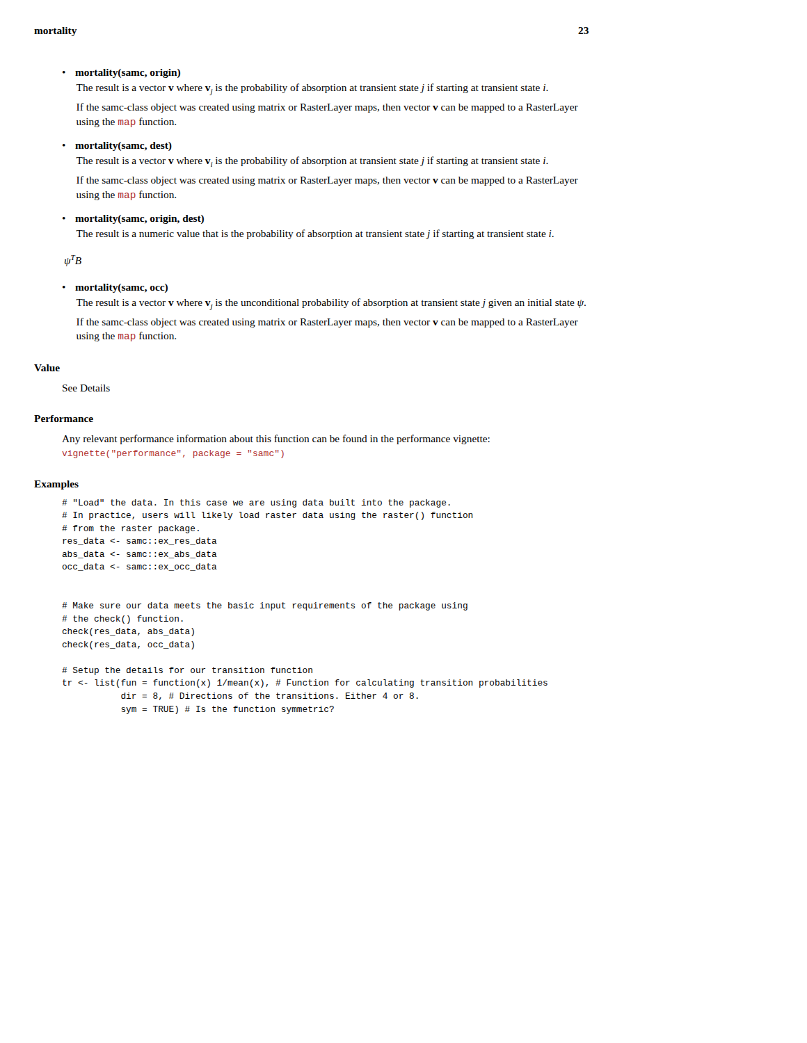mortality 23
mortality(samc, origin)
The result is a vector v where vj is the probability of absorption at transient state j if starting at transient state i.
If the samc-class object was created using matrix or RasterLayer maps, then vector v can be mapped to a RasterLayer using the map function.
mortality(samc, dest)
The result is a vector v where vi is the probability of absorption at transient state j if starting at transient state i.
If the samc-class object was created using matrix or RasterLayer maps, then vector v can be mapped to a RasterLayer using the map function.
mortality(samc, origin, dest)
The result is a numeric value that is the probability of absorption at transient state j if starting at transient state i.
ψTB
mortality(samc, occ)
The result is a vector v where vj is the unconditional probability of absorption at transient state j given an initial state ψ.
If the samc-class object was created using matrix or RasterLayer maps, then vector v can be mapped to a RasterLayer using the map function.
Value
See Details
Performance
Any relevant performance information about this function can be found in the performance vignette:
vignette("performance", package = "samc")
Examples
# "Load" the data. In this case we are using data built into the package.
# In practice, users will likely load raster data using the raster() function
# from the raster package.
res_data <- samc::ex_res_data
abs_data <- samc::ex_abs_data
occ_data <- samc::ex_occ_data


# Make sure our data meets the basic input requirements of the package using
# the check() function.
check(res_data, abs_data)
check(res_data, occ_data)

# Setup the details for our transition function
tr <- list(fun = function(x) 1/mean(x), # Function for calculating transition probabilities
           dir = 8, # Directions of the transitions. Either 4 or 8.
           sym = TRUE) # Is the function symmetric?